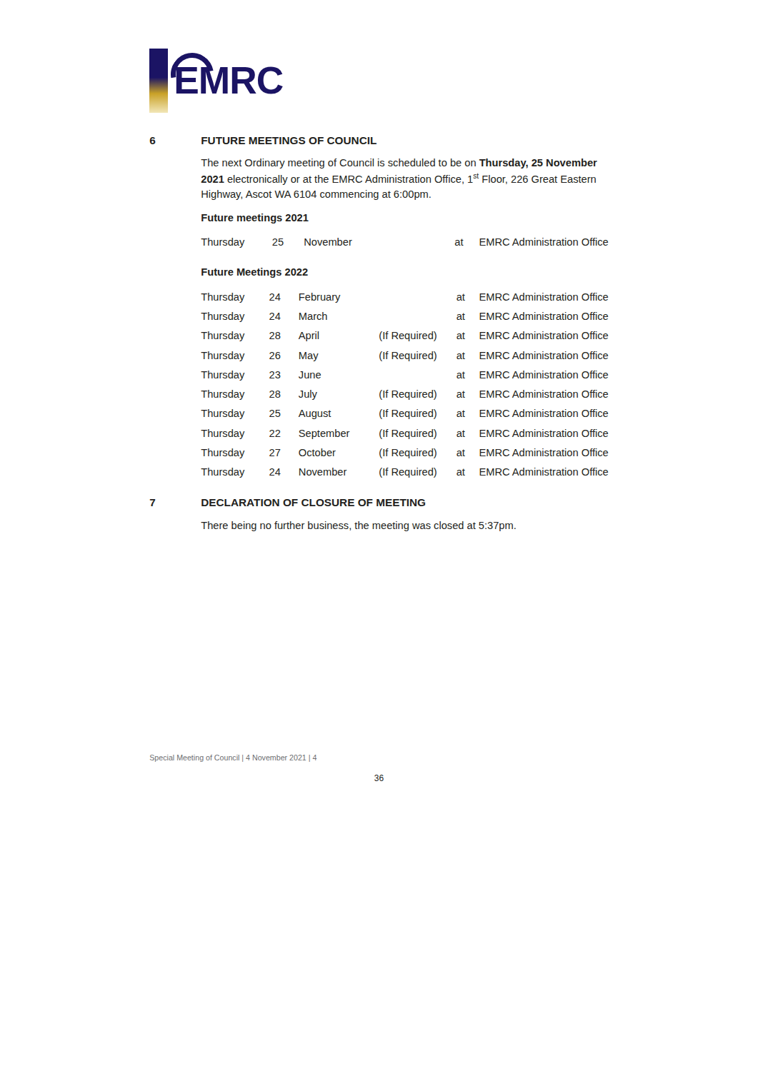EMRC
6
FUTURE MEETINGS OF COUNCIL
The next Ordinary meeting of Council is scheduled to be on Thursday, 25 November 2021 electronically or at the EMRC Administration Office, 1st Floor, 226 Great Eastern Highway, Ascot WA 6104 commencing at 6:00pm.
Future meetings 2021
| Thursday | 25 | November | | at | EMRC Administration Office |
Future Meetings 2022
| Thursday | 24 | February | | at | EMRC Administration Office |
| Thursday | 24 | March | | at | EMRC Administration Office |
| Thursday | 28 | April | (If Required) | at | EMRC Administration Office |
| Thursday | 26 | May | (If Required) | at | EMRC Administration Office |
| Thursday | 23 | June | | at | EMRC Administration Office |
| Thursday | 28 | July | (If Required) | at | EMRC Administration Office |
| Thursday | 25 | August | (If Required) | at | EMRC Administration Office |
| Thursday | 22 | September | (If Required) | at | EMRC Administration Office |
| Thursday | 27 | October | (If Required) | at | EMRC Administration Office |
| Thursday | 24 | November | (If Required) | at | EMRC Administration Office |
7
DECLARATION OF CLOSURE OF MEETING
There being no further business, the meeting was closed at 5:37pm.
Special Meeting of Council | 4 November 2021 | 4
36